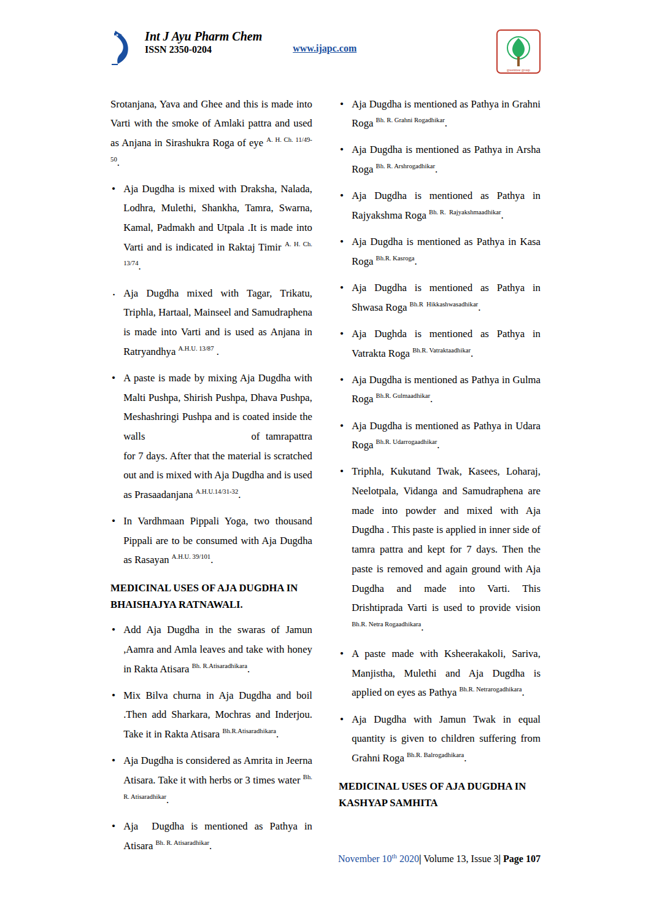Int J Ayu Pharm Chem
ISSN 2350-0204
www.ijapc.com
greentree group
Srotanjana, Yava and Ghee and this is made into Varti with the smoke of Amlaki pattra and used as Anjana in Sirashukra Roga of eye A. H. Ch. 11/49-50.
Aja Dugdha is mixed with Draksha, Nalada, Lodhra, Mulethi, Shankha, Tamra, Swarna, Kamal, Padmakh and Utpala .It is made into Varti and is indicated in Raktaj Timir A. H. Ch. 13/74.
Aja Dugdha mixed with Tagar, Trikatu, Triphla, Hartaal, Mainseel and Samudraphena is made into Varti and is used as Anjana in Ratryandhya A.H.U. 13/87 .
A paste is made by mixing Aja Dugdha with Malti Pushpa, Shirish Pushpa, Dhava Pushpa, Meshashringi Pushpa and is coated inside the walls of tamrapattra for 7 days. After that the material is scratched out and is mixed with Aja Dugdha and is used as Prasaadanjana A.H.U.14/31-32.
In Vardhmaan Pippali Yoga, two thousand Pippali are to be consumed with Aja Dugdha as Rasayan A.H.U. 39/101.
MEDICINAL USES OF AJA DUGDHA IN BHAISHAJYA RATNAWALI.
Add Aja Dugdha in the swaras of Jamun ,Aamra and Amla leaves and take with honey in Rakta Atisara Bh. R.Atisaradhikara.
Mix Bilva churna in Aja Dugdha and boil .Then add Sharkara, Mochras and Inderjou. Take it in Rakta Atisara Bh.R.Atisaradhikara.
Aja Dugdha is considered as Amrita in Jeerna Atisara. Take it with herbs or 3 times water Bh. R. Atisaradhikar.
Aja Dugdha is mentioned as Pathya in Atisara Bh. R. Atisaradhikar.
Aja Dugdha is mentioned as Pathya in Grahni Roga Bh. R. Grahni Rogadhikar.
Aja Dugdha is mentioned as Pathya in Arsha Roga Bh. R. Arshrogadhikar.
Aja Dugdha is mentioned as Pathya in Rajyakshma Roga Bh. R. Rajyakshmaadhikar.
Aja Dugdha is mentioned as Pathya in Kasa Roga Bh.R. Kasroga.
Aja Dugdha is mentioned as Pathya in Shwasa Roga Bh.R Hikkashwasadhikar.
Aja Dughda is mentioned as Pathya in Vatrakta Roga Bh.R. Vatraktaadhikar.
Aja Dugdha is mentioned as Pathya in Gulma Roga Bh.R. Gulmaadhikar.
Aja Dugdha is mentioned as Pathya in Udara Roga Bh.R. Udarrogaadhikar.
Triphla, Kukutand Twak, Kasees, Loharaj, Neelotpala, Vidanga and Samudraphena are made into powder and mixed with Aja Dugdha . This paste is applied in inner side of tamra pattra and kept for 7 days. Then the paste is removed and again ground with Aja Dugdha and made into Varti. This Drishtiprada Varti is used to provide vision Bh.R. Netra Rogaadhikara.
A paste made with Ksheerakakoli, Sariva, Manjistha, Mulethi and Aja Dugdha is applied on eyes as Pathya Bh.R. Netrarogadhikara.
Aja Dugdha with Jamun Twak in equal quantity is given to children suffering from Grahni Roga Bh.R. Balrogadhikara.
MEDICINAL USES OF AJA DUGDHA IN KASHYAP SAMHITA
November 10th 2020| Volume 13, Issue 3| Page 107